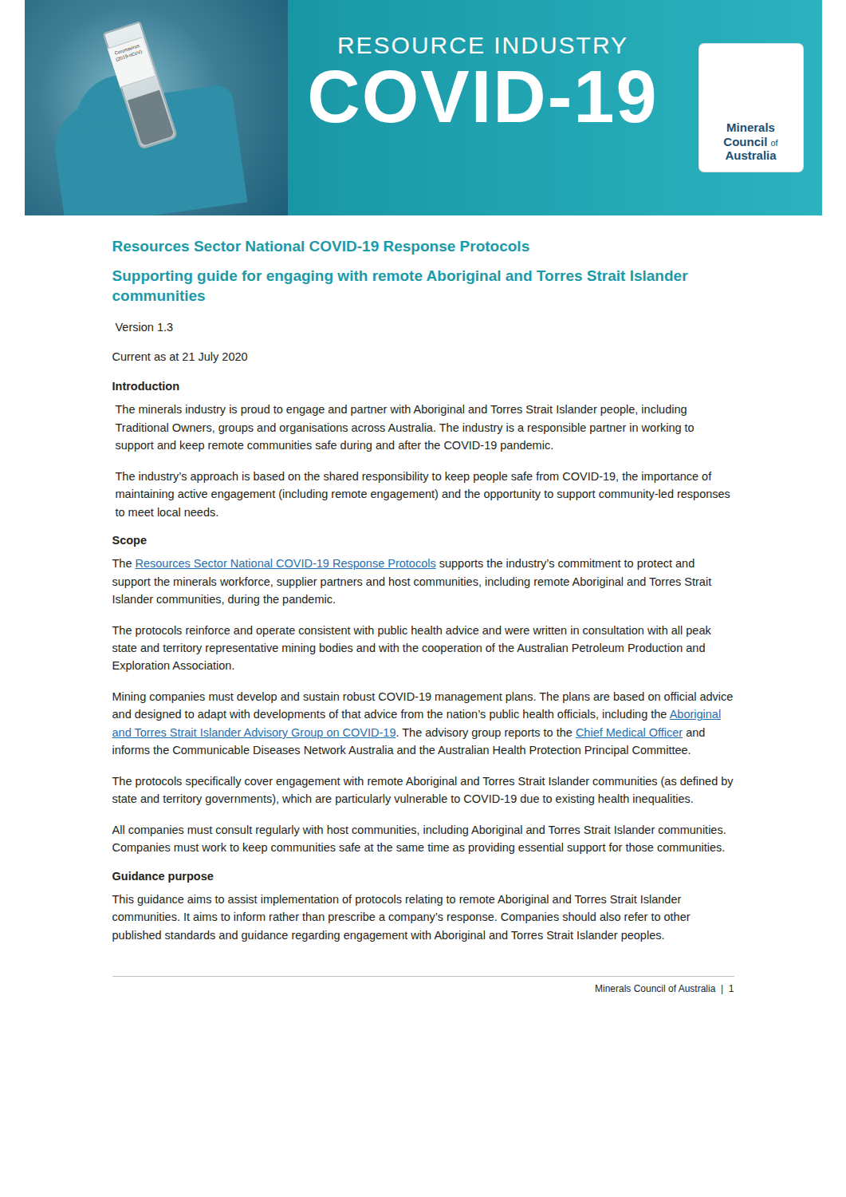Coronavirus
(2019-nCoV)
RESOURCE INDUSTRY
COVID-19
Minerals
Council of
Australia
Resources Sector National COVID-19 Response Protocols
Supporting guide for engaging with remote Aboriginal and Torres Strait Islander communities
Version 1.3
Current as at 21 July 2020
Introduction
The minerals industry is proud to engage and partner with Aboriginal and Torres Strait Islander people, including Traditional Owners, groups and organisations across Australia. The industry is a responsible partner in working to support and keep remote communities safe during and after the COVID-19 pandemic.
The industry’s approach is based on the shared responsibility to keep people safe from COVID-19, the importance of maintaining active engagement (including remote engagement) and the opportunity to support community-led responses to meet local needs.
Scope
The Resources Sector National COVID-19 Response Protocols supports the industry’s commitment to protect and support the minerals workforce, supplier partners and host communities, including remote Aboriginal and Torres Strait Islander communities, during the pandemic.
The protocols reinforce and operate consistent with public health advice and were written in consultation with all peak state and territory representative mining bodies and with the cooperation of the Australian Petroleum Production and Exploration Association.
Mining companies must develop and sustain robust COVID-19 management plans. The plans are based on official advice and designed to adapt with developments of that advice from the nation’s public health officials, including the Aboriginal and Torres Strait Islander Advisory Group on COVID-19. The advisory group reports to the Chief Medical Officer and informs the Communicable Diseases Network Australia and the Australian Health Protection Principal Committee.
The protocols specifically cover engagement with remote Aboriginal and Torres Strait Islander communities (as defined by state and territory governments), which are particularly vulnerable to COVID-19 due to existing health inequalities.
All companies must consult regularly with host communities, including Aboriginal and Torres Strait Islander communities. Companies must work to keep communities safe at the same time as providing essential support for those communities.
Guidance purpose
This guidance aims to assist implementation of protocols relating to remote Aboriginal and Torres Strait Islander communities. It aims to inform rather than prescribe a company’s response. Companies should also refer to other published standards and guidance regarding engagement with Aboriginal and Torres Strait Islander peoples.
Minerals Council of Australia | 1